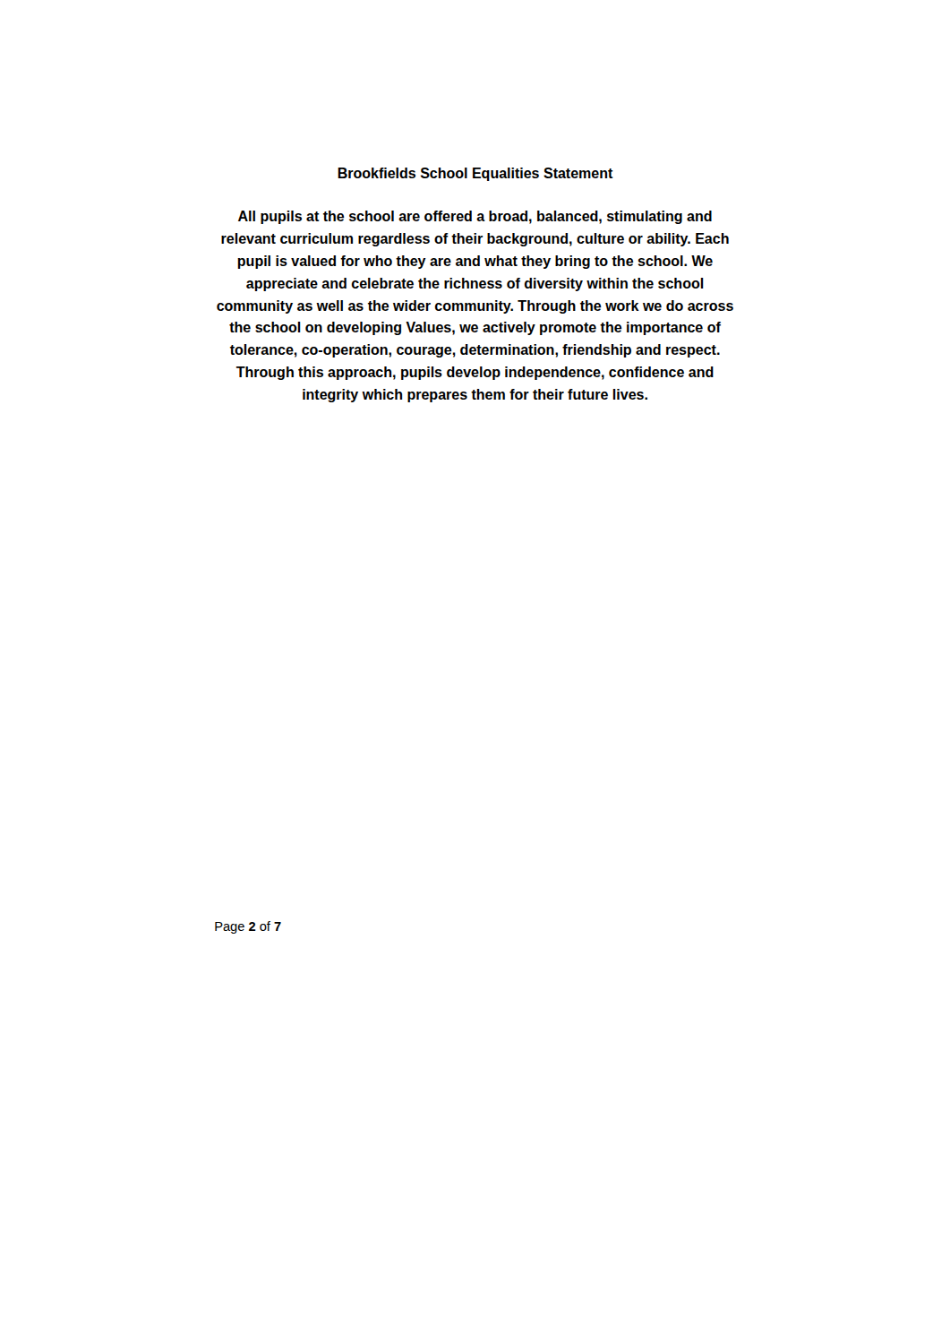Brookfields School Equalities Statement
All pupils at the school are offered a broad, balanced, stimulating and relevant curriculum regardless of their background, culture or ability. Each pupil is valued for who they are and what they bring to the school. We appreciate and celebrate the richness of diversity within the school community as well as the wider community. Through the work we do across the school on developing Values, we actively promote the importance of tolerance, co-operation, courage, determination, friendship and respect. Through this approach, pupils develop independence, confidence and integrity which prepares them for their future lives.
Page 2 of 7